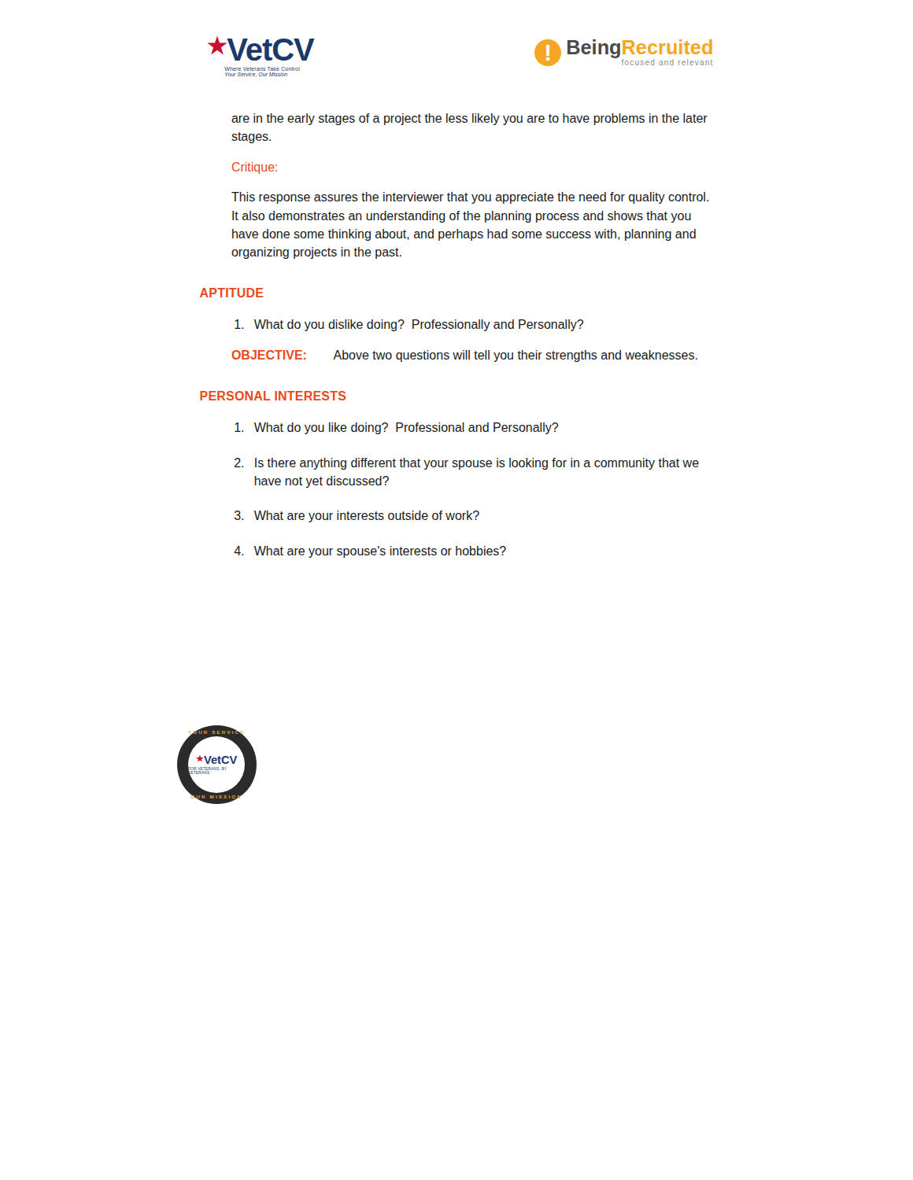★Vet CV
Where Veterans Take Control
Your Service, Our Mission
!
Being Recruited
focused and relevant
are in the early stages of a project the less likely you are to have problems in the later stages.
Critique:
This response assures the interviewer that you appreciate the need for quality control. It also demonstrates an understanding of the planning process and shows that you have done some thinking about, and perhaps had some success with, planning and organizing projects in the past.
APTITUDE
What do you dislike doing? Professionally and Personally?
OBJECTIVE: Above two questions will tell you their strengths and weaknesses.
PERSONAL INTERESTS
What do you like doing? Professional and Personally?
Is there anything different that your spouse is looking for in a community that we have not yet discussed?
What are your interests outside of work?
What are your spouse's interests or hobbies?
YOUR SERVICE
★VetCV
FOR VETERANS, BY VETERANS
OUR MISSION